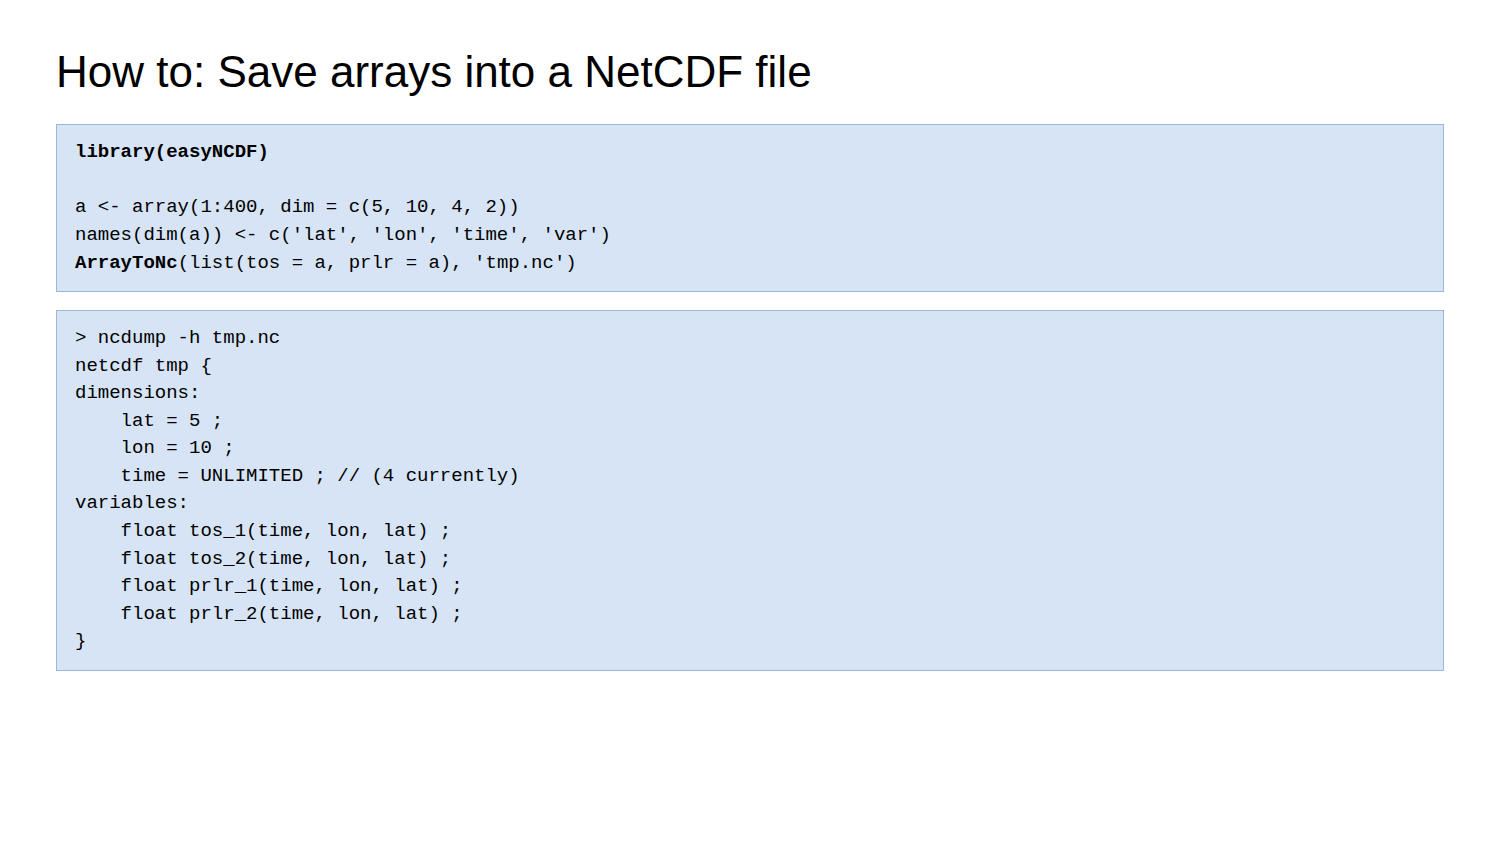How to: Save arrays into a NetCDF file
library(easyNCDF)

a <- array(1:400, dim = c(5, 10, 4, 2))
names(dim(a)) <- c('lat', 'lon', 'time', 'var')
ArrayToNc(list(tos = a, prlr = a), 'tmp.nc')
> ncdump -h tmp.nc
netcdf tmp {
dimensions:
    lat = 5 ;
    lon = 10 ;
    time = UNLIMITED ; // (4 currently)
variables:
    float tos_1(time, lon, lat) ;
    float tos_2(time, lon, lat) ;
    float prlr_1(time, lon, lat) ;
    float prlr_2(time, lon, lat) ;
}